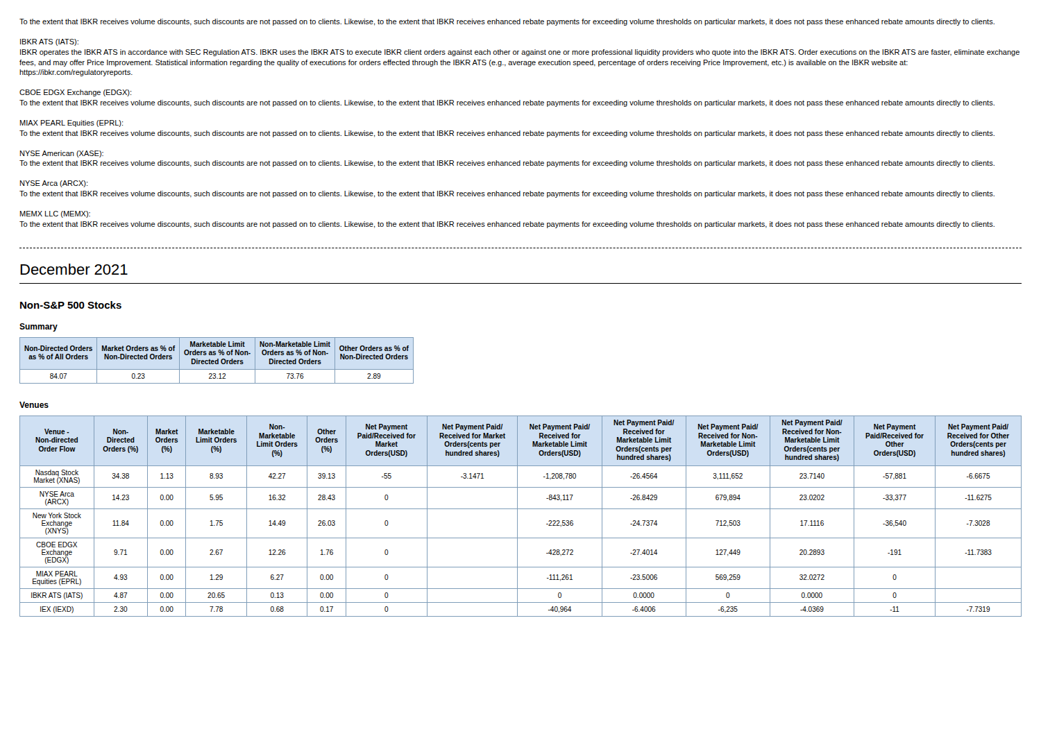To the extent that IBKR receives volume discounts, such discounts are not passed on to clients. Likewise, to the extent that IBKR receives enhanced rebate payments for exceeding volume thresholds on particular markets, it does not pass these enhanced rebate amounts directly to clients.
IBKR ATS (IATS):
IBKR operates the IBKR ATS in accordance with SEC Regulation ATS. IBKR uses the IBKR ATS to execute IBKR client orders against each other or against one or more professional liquidity providers who quote into the IBKR ATS. Order executions on the IBKR ATS are faster, eliminate exchange fees, and may offer Price Improvement. Statistical information regarding the quality of executions for orders effected through the IBKR ATS (e.g., average execution speed, percentage of orders receiving Price Improvement, etc.) is available on the IBKR website at: https://ibkr.com/regulatoryreports.
CBOE EDGX Exchange (EDGX):
To the extent that IBKR receives volume discounts, such discounts are not passed on to clients. Likewise, to the extent that IBKR receives enhanced rebate payments for exceeding volume thresholds on particular markets, it does not pass these enhanced rebate amounts directly to clients.
MIAX PEARL Equities (EPRL):
To the extent that IBKR receives volume discounts, such discounts are not passed on to clients. Likewise, to the extent that IBKR receives enhanced rebate payments for exceeding volume thresholds on particular markets, it does not pass these enhanced rebate amounts directly to clients.
NYSE American (XASE):
To the extent that IBKR receives volume discounts, such discounts are not passed on to clients. Likewise, to the extent that IBKR receives enhanced rebate payments for exceeding volume thresholds on particular markets, it does not pass these enhanced rebate amounts directly to clients.
NYSE Arca (ARCX):
To the extent that IBKR receives volume discounts, such discounts are not passed on to clients. Likewise, to the extent that IBKR receives enhanced rebate payments for exceeding volume thresholds on particular markets, it does not pass these enhanced rebate amounts directly to clients.
MEMX LLC (MEMX):
To the extent that IBKR receives volume discounts, such discounts are not passed on to clients. Likewise, to the extent that IBKR receives enhanced rebate payments for exceeding volume thresholds on particular markets, it does not pass these enhanced rebate amounts directly to clients.
December 2021
Non-S&P 500 Stocks
Summary
| Non-Directed Orders as % of All Orders | Market Orders as % of Non-Directed Orders | Marketable Limit Orders as % of Non- Directed Orders | Non-Marketable Limit Orders as % of Non- Directed Orders | Other Orders as % of Non-Directed Orders |
| --- | --- | --- | --- | --- |
| 84.07 | 0.23 | 23.12 | 73.76 | 2.89 |
Venues
| Venue - Non-directed Order Flow | Non- Directed Orders (%) | Market Orders (%) | Marketable Limit Orders (%) | Non- Marketable Limit Orders (%) | Other Orders (%) | Net Payment Paid/Received for Market Orders(USD) | Net Payment Paid/ Received for Market Orders(cents per hundred shares) | Net Payment Paid/ Received for Marketable Limit Orders(USD) | Net Payment Paid/ Received for Marketable Limit Orders(cents per hundred shares) | Net Payment Paid/ Received for Non- Marketable Limit Orders(USD) | Net Payment Paid/ Received for Non- Marketable Limit Orders(cents per hundred shares) | Net Payment Paid/Received for Other Orders(USD) | Net Payment Paid/ Received for Other Orders(cents per hundred shares) |
| --- | --- | --- | --- | --- | --- | --- | --- | --- | --- | --- | --- | --- | --- |
| Nasdaq Stock Market (XNAS) | 34.38 | 1.13 | 8.93 | 42.27 | 39.13 | -55 | -3.1471 | -1,208,780 | -26.4564 | 3,111,652 | 23.7140 | -57,881 | -6.6675 |
| NYSE Arca (ARCX) | 14.23 | 0.00 | 5.95 | 16.32 | 28.43 | 0 | | -843,117 | -26.8429 | 679,894 | 23.0202 | -33,377 | -11.6275 |
| New York Stock Exchange (XNYS) | 11.84 | 0.00 | 1.75 | 14.49 | 26.03 | 0 | | -222,536 | -24.7374 | 712,503 | 17.1116 | -36,540 | -7.3028 |
| CBOE EDGX Exchange (EDGX) | 9.71 | 0.00 | 2.67 | 12.26 | 1.76 | 0 | | -428,272 | -27.4014 | 127,449 | 20.2893 | -191 | -11.7383 |
| MIAX PEARL Equities (EPRL) | 4.93 | 0.00 | 1.29 | 6.27 | 0.00 | 0 | | -111,261 | -23.5006 | 569,259 | 32.0272 | 0 | |
| IBKR ATS (IATS) | 4.87 | 0.00 | 20.65 | 0.13 | 0.00 | 0 | | 0 | 0.0000 | 0 | 0.0000 | 0 | |
| IEX (IEXD) | 2.30 | 0.00 | 7.78 | 0.68 | 0.17 | 0 | | -40,964 | -6.4006 | -6,235 | -4.0369 | -11 | -7.7319 |